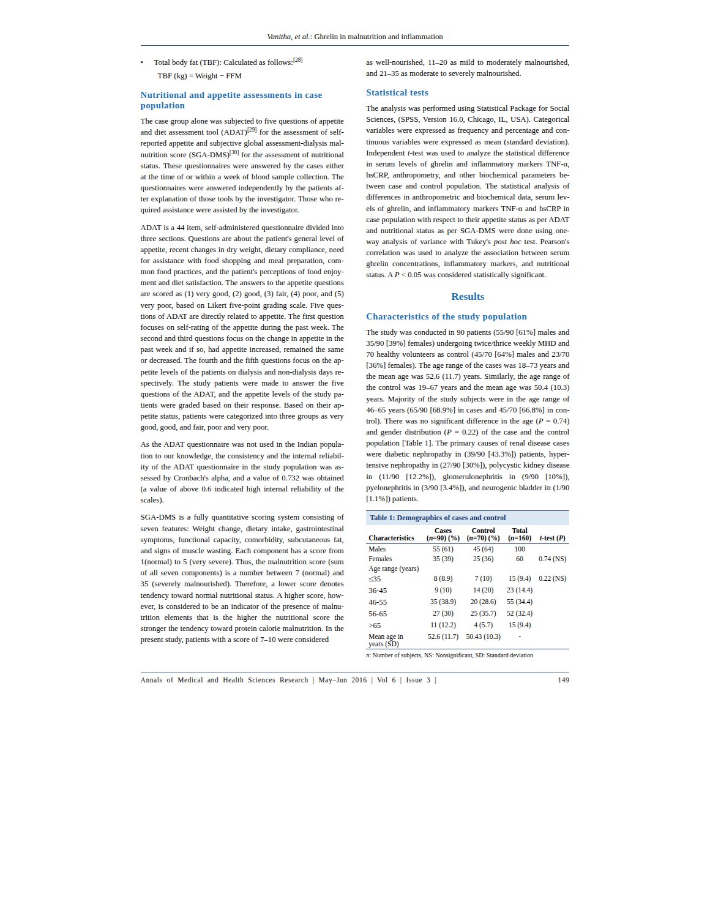Vanitha, et al.: Ghrelin in malnutrition and inflammation
•
Total body fat (TBF): Calculated as follows:[28]
TBF (kg) = Weight − FFM
Nutritional and appetite assessments in case population
The case group alone was subjected to five questions of appetite and diet assessment tool (ADAT)[29] for the assessment of self-reported appetite and subjective global assessment-dialysis malnutrition score (SGA-DMS)[30] for the assessment of nutritional status. These questionnaires were answered by the cases either at the time of or within a week of blood sample collection. The questionnaires were answered independently by the patients after explanation of those tools by the investigator. Those who required assistance were assisted by the investigator.
ADAT is a 44 item, self-administered questionnaire divided into three sections. Questions are about the patient's general level of appetite, recent changes in dry weight, dietary compliance, need for assistance with food shopping and meal preparation, common food practices, and the patient's perceptions of food enjoyment and diet satisfaction. The answers to the appetite questions are scored as (1) very good, (2) good, (3) fair, (4) poor, and (5) very poor, based on Likert five-point grading scale. Five questions of ADAT are directly related to appetite. The first question focuses on self-rating of the appetite during the past week. The second and third questions focus on the change in appetite in the past week and if so, had appetite increased, remained the same or decreased. The fourth and the fifth questions focus on the appetite levels of the patients on dialysis and non-dialysis days respectively. The study patients were made to answer the five questions of the ADAT, and the appetite levels of the study patients were graded based on their response. Based on their appetite status, patients were categorized into three groups as very good, good, and fair, poor and very poor.
As the ADAT questionnaire was not used in the Indian population to our knowledge, the consistency and the internal reliability of the ADAT questionnaire in the study population was assessed by Cronbach's alpha, and a value of 0.732 was obtained (a value of above 0.6 indicated high internal reliability of the scales).
SGA-DMS is a fully quantitative scoring system consisting of seven features: Weight change, dietary intake, gastrointestinal symptoms, functional capacity, comorbidity, subcutaneous fat, and signs of muscle wasting. Each component has a score from 1(normal) to 5 (very severe). Thus, the malnutrition score (sum of all seven components) is a number between 7 (normal) and 35 (severely malnourished). Therefore, a lower score denotes tendency toward normal nutritional status. A higher score, however, is considered to be an indicator of the presence of malnutrition elements that is the higher the nutritional score the stronger the tendency toward protein calorie malnutrition. In the present study, patients with a score of 7–10 were considered
as well-nourished, 11–20 as mild to moderately malnourished, and 21–35 as moderate to severely malnourished.
Statistical tests
The analysis was performed using Statistical Package for Social Sciences, (SPSS, Version 16.0, Chicago, IL, USA). Categorical variables were expressed as frequency and percentage and continuous variables were expressed as mean (standard deviation). Independent t-test was used to analyze the statistical difference in serum levels of ghrelin and inflammatory markers TNF-α, hsCRP, anthropometry, and other biochemical parameters between case and control population. The statistical analysis of differences in anthropometric and biochemical data, serum levels of ghrelin, and inflammatory markers TNF-α and hsCRP in case population with respect to their appetite status as per ADAT and nutritional status as per SGA-DMS were done using one-way analysis of variance with Tukey's post hoc test. Pearson's correlation was used to analyze the association between serum ghrelin concentrations, inflammatory markers, and nutritional status. A P < 0.05 was considered statistically significant.
Results
Characteristics of the study population
The study was conducted in 90 patients (55/90 [61%] males and 35/90 [39%] females) undergoing twice/thrice weekly MHD and 70 healthy volunteers as control (45/70 [64%] males and 23/70 [36%] females). The age range of the cases was 18–73 years and the mean age was 52.6 (11.7) years. Similarly, the age range of the control was 19–67 years and the mean age was 50.4 (10.3) years. Majority of the study subjects were in the age range of 46–65 years (65/90 [68.9%] in cases and 45/70 [66.8%] in control). There was no significant difference in the age (P = 0.74) and gender distribution (P = 0.22) of the case and the control population [Table 1]. The primary causes of renal disease cases were diabetic nephropathy in (39/90 [43.3%]) patients, hypertensive nephropathy in (27/90 [30%]), polycystic kidney disease in (11/90 [12.2%]), glomerulonephritis in (9/90 [10%]), pyelonephritis in (3/90 [3.4%]), and neurogenic bladder in (1/90 [1.1%]) patients.
Table 1: Demographics of cases and control
| Characteristics | Cases ( n =90) (%) | Control ( n =70) (%) | Total ( n =160) | t -test ( P ) |
| --- | --- | --- | --- | --- |
| Males | 55 (61) | 45 (64) | 100 | |
| Females | 35 (39) | 25 (36) | 60 | 0.74 (NS) |
| Age range (years) | | | | |
| ≤35 | 8 (8.9) | 7 (10) | 15 (9.4) | 0.22 (NS) |
| 36-45 | 9 (10) | 14 (20) | 23 (14.4) | |
| 46-55 | 35 (38.9) | 20 (28.6) | 55 (34.4) | |
| 56-65 | 27 (30) | 25 (35.7) | 52 (32.4) | |
| >65 | 11 (12.2) | 4 (5.7) | 15 (9.4) | |
| Mean age in years (SD) | 52.6 (11.7) | 50.43 (10.3) | - | |
n: Number of subjects, NS: Nonsignificant, SD: Standard deviation
Annals of Medical and Health Sciences Research | May–Jun 2016 | Vol 6 | Issue 3 |
149